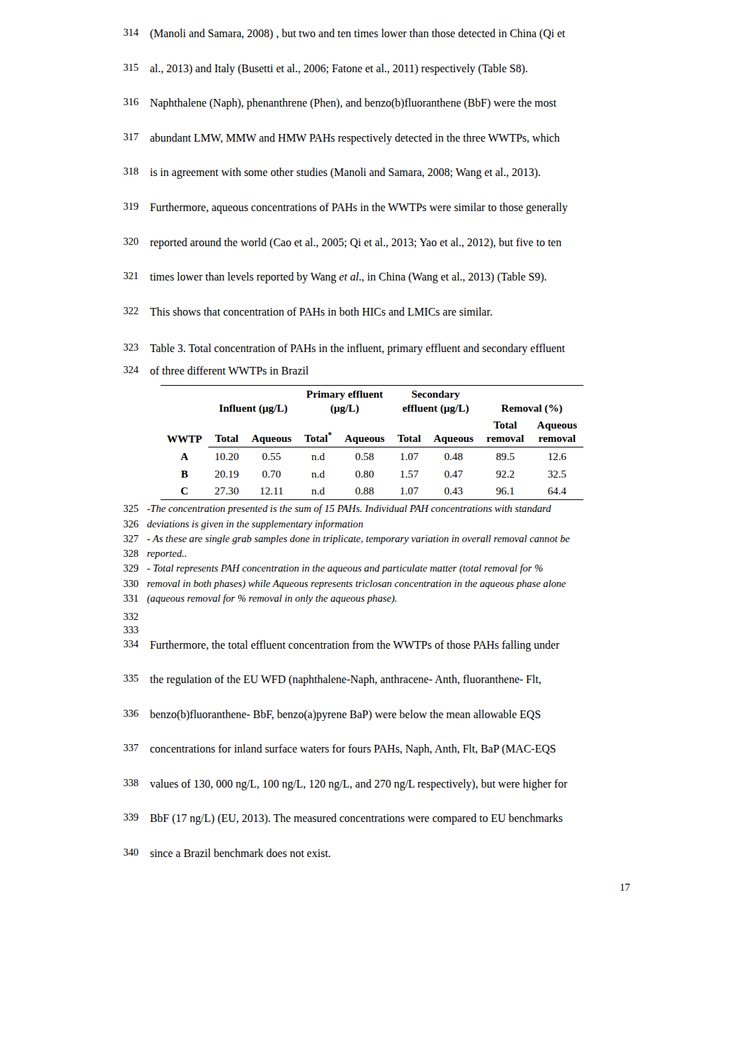314(Manoli and Samara, 2008) , but two and ten times lower than those detected in China (Qi et
315al., 2013) and Italy (Busetti et al., 2006; Fatone et al., 2011) respectively (Table S8).
316 Naphthalene (Naph), phenanthrene (Phen), and benzo(b)fluoranthene (BbF) were the most
317abundant LMW, MMW and HMW PAHs respectively detected in the three WWTPs, which
318is in agreement with some other studies (Manoli and Samara, 2008; Wang et al., 2013).
319 Furthermore, aqueous concentrations of PAHs in the WWTPs were similar to those generally
320reported around the world (Cao et al., 2005; Qi et al., 2013; Yao et al., 2012), but five to ten
321times lower than levels reported by Wang et al., in China (Wang et al., 2013) (Table S9).
322 This shows that concentration of PAHs in both HICs and LMICs are similar.
323 Table 3. Total concentration of PAHs in the influent, primary effluent and secondary effluent
324of three different WWTPs in Brazil
| WWTP | Influent (µg/L) | Primary effluent (µg/L) | Secondary effluent (µg/L) | Removal (%) |
| --- | --- | --- | --- | --- |
| Total | Aqueous | Total * | Aqueous | Total | Aqueous | Total removal | Aqueous removal |
| A | 10.20 | 0.55 | n.d | 0.58 | 1.07 | 0.48 | 89.5 | 12.6 |
| B | 20.19 | 0.70 | n.d | 0.80 | 1.57 | 0.47 | 92.2 | 32.5 |
| C | 27.30 | 12.11 | n.d | 0.88 | 1.07 | 0.43 | 96.1 | 64.4 |
325-The concentration presented is the sum of 15 PAHs. Individual PAH concentrations with standard
326deviations is given in the supplementary information
327- As these are single grab samples done in triplicate, temporary variation in overall removal cannot be
328reported..
329- Total represents PAH concentration in the aqueous and particulate matter (total removal for %
330removal in both phases) while Aqueous represents triclosan concentration in the aqueous phase alone
331(aqueous removal for % removal in only the aqueous phase).
332
333
334 Furthermore, the total effluent concentration from the WWTPs of those PAHs falling under
335the regulation of the EU WFD (naphthalene-Naph, anthracene- Anth, fluoranthene- Flt,
336benzo(b)fluoranthene- BbF, benzo(a)pyrene BaP) were below the mean allowable EQS
337concentrations for inland surface waters for fours PAHs, Naph, Anth, Flt, BaP (MAC-EQS
338values of 130, 000 ng/L, 100 ng/L, 120 ng/L, and 270 ng/L respectively), but were higher for
339 BbF (17 ng/L) (EU, 2013). The measured concentrations were compared to EU benchmarks
340since a Brazil benchmark does not exist.
17